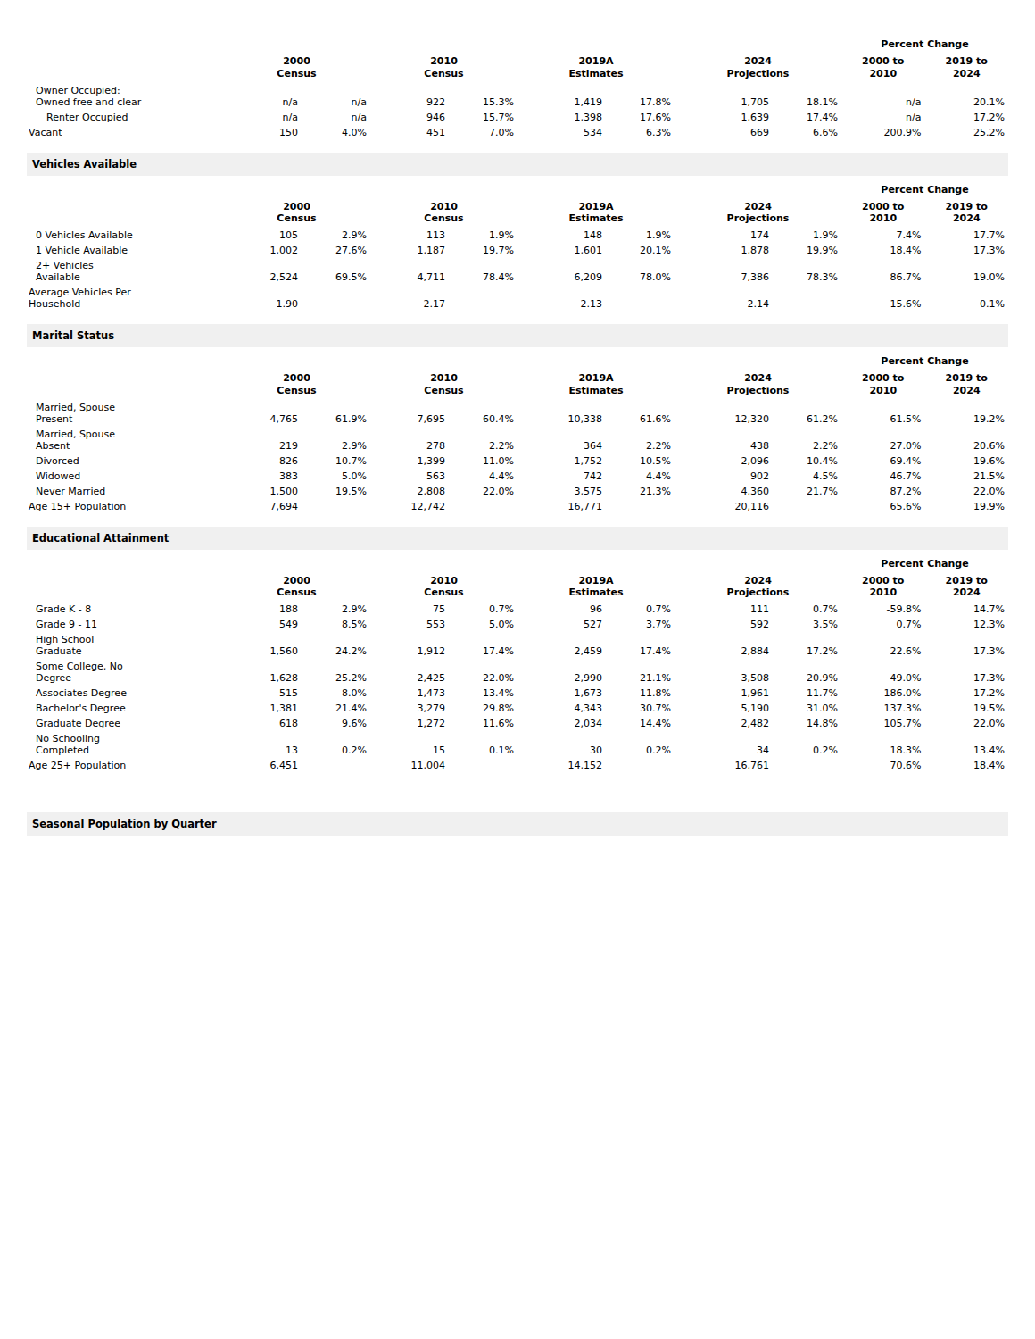| | | | | | Percent Change |
| | 2000 Census | 2010 Census | 2019A Estimates | 2024 Projections | 2000 to 2010 | 2019 to 2024 |
| Owner Occupied: Owned free and clear | n/a | n/a | 922 | 15.3% | 1,419 | 17.8% | 1,705 | 18.1% | n/a | 20.1% |
| Renter Occupied | n/a | n/a | 946 | 15.7% | 1,398 | 17.6% | 1,639 | 17.4% | n/a | 17.2% |
| Vacant | 150 | 4.0% | 451 | 7.0% | 534 | 6.3% | 669 | 6.6% | 200.9% | 25.2% |
Vehicles Available
| | | | | | Percent Change |
| | 2000 Census | 2010 Census | 2019A Estimates | 2024 Projections | 2000 to 2010 | 2019 to 2024 |
| 0 Vehicles Available | 105 | 2.9% | 113 | 1.9% | 148 | 1.9% | 174 | 1.9% | 7.4% | 17.7% |
| 1 Vehicle Available | 1,002 | 27.6% | 1,187 | 19.7% | 1,601 | 20.1% | 1,878 | 19.9% | 18.4% | 17.3% |
| 2+ Vehicles Available | 2,524 | 69.5% | 4,711 | 78.4% | 6,209 | 78.0% | 7,386 | 78.3% | 86.7% | 19.0% |
| Average Vehicles Per Household | 1.90 | | 2.17 | | 2.13 | | 2.14 | | 15.6% | 0.1% |
Marital Status
| | | | | | Percent Change |
| | 2000 Census | 2010 Census | 2019A Estimates | 2024 Projections | 2000 to 2010 | 2019 to 2024 |
| Married, Spouse Present | 4,765 | 61.9% | 7,695 | 60.4% | 10,338 | 61.6% | 12,320 | 61.2% | 61.5% | 19.2% |
| Married, Spouse Absent | 219 | 2.9% | 278 | 2.2% | 364 | 2.2% | 438 | 2.2% | 27.0% | 20.6% |
| Divorced | 826 | 10.7% | 1,399 | 11.0% | 1,752 | 10.5% | 2,096 | 10.4% | 69.4% | 19.6% |
| Widowed | 383 | 5.0% | 563 | 4.4% | 742 | 4.4% | 902 | 4.5% | 46.7% | 21.5% |
| Never Married | 1,500 | 19.5% | 2,808 | 22.0% | 3,575 | 21.3% | 4,360 | 21.7% | 87.2% | 22.0% |
| Age 15+ Population | 7,694 | | 12,742 | | 16,771 | | 20,116 | | 65.6% | 19.9% |
Educational Attainment
| | | | | | Percent Change |
| | 2000 Census | 2010 Census | 2019A Estimates | 2024 Projections | 2000 to 2010 | 2019 to 2024 |
| Grade K - 8 | 188 | 2.9% | 75 | 0.7% | 96 | 0.7% | 111 | 0.7% | -59.8% | 14.7% |
| Grade 9 - 11 | 549 | 8.5% | 553 | 5.0% | 527 | 3.7% | 592 | 3.5% | 0.7% | 12.3% |
| High School Graduate | 1,560 | 24.2% | 1,912 | 17.4% | 2,459 | 17.4% | 2,884 | 17.2% | 22.6% | 17.3% |
| Some College, No Degree | 1,628 | 25.2% | 2,425 | 22.0% | 2,990 | 21.1% | 3,508 | 20.9% | 49.0% | 17.3% |
| Associates Degree | 515 | 8.0% | 1,473 | 13.4% | 1,673 | 11.8% | 1,961 | 11.7% | 186.0% | 17.2% |
| Bachelor's Degree | 1,381 | 21.4% | 3,279 | 29.8% | 4,343 | 30.7% | 5,190 | 31.0% | 137.3% | 19.5% |
| Graduate Degree | 618 | 9.6% | 1,272 | 11.6% | 2,034 | 14.4% | 2,482 | 14.8% | 105.7% | 22.0% |
| No Schooling Completed | 13 | 0.2% | 15 | 0.1% | 30 | 0.2% | 34 | 0.2% | 18.3% | 13.4% |
| Age 25+ Population | 6,451 | | 11,004 | | 14,152 | | 16,761 | | 70.6% | 18.4% |
Seasonal Population by Quarter